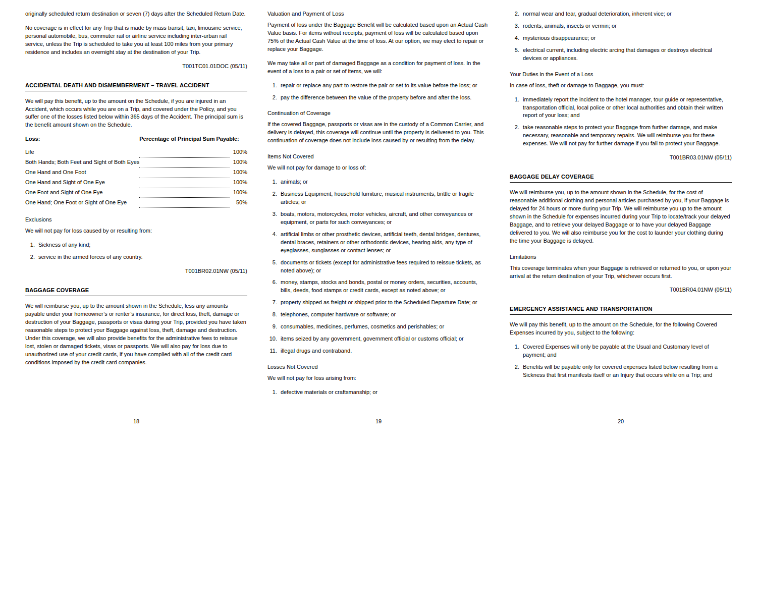originally scheduled return destination or seven (7) days after the Scheduled Return Date.
No coverage is in effect for any Trip that is made by mass transit, taxi, limousine service, personal automobile, bus, commuter rail or airline service including inter-urban rail service, unless the Trip is scheduled to take you at least 100 miles from your primary residence and includes an overnight stay at the destination of your Trip.
T001TC01.01DOC (05/11)
Accidental Death and Dismemberment – Travel Accident
We will pay this benefit, up to the amount on the Schedule, if you are injured in an Accident, which occurs while you are on a Trip, and covered under the Policy, and you suffer one of the losses listed below within 365 days of the Accident. The principal sum is the benefit amount shown on the Schedule.
| Loss: | Percentage of Principal Sum Payable: |
| --- | --- |
| Life | | 100% |
| Both Hands; Both Feet and Sight of Both Eyes | | 100% |
| One Hand and One Foot | | 100% |
| One Hand and Sight of One Eye | | 100% |
| One Foot and Sight of One Eye | | 100% |
| One Hand; One Foot or Sight of One Eye | | 50% |
Exclusions
We will not pay for loss caused by or resulting from:
Sickness of any kind;
service in the armed forces of any country.
T001BR02.01NW (05/11)
Baggage Coverage
We will reimburse you, up to the amount shown in the Schedule, less any amounts payable under your homeowner’s or renter’s insurance, for direct loss, theft, damage or destruction of your Baggage, passports or visas during your Trip, provided you have taken reasonable steps to protect your Baggage against loss, theft, damage and destruction. Under this coverage, we will also provide benefits for the administrative fees to reissue lost, stolen or damaged tickets, visas or passports. We will also pay for loss due to unauthorized use of your credit cards, if you have complied with all of the credit card conditions imposed by the credit card companies.
Valuation and Payment of Loss
Payment of loss under the Baggage Benefit will be calculated based upon an Actual Cash Value basis. For items without receipts, payment of loss will be calculated based upon 75% of the Actual Cash Value at the time of loss. At our option, we may elect to repair or replace your Baggage.
We may take all or part of damaged Baggage as a condition for payment of loss. In the event of a loss to a pair or set of items, we will:
repair or replace any part to restore the pair or set to its value before the loss; or
pay the difference between the value of the property before and after the loss.
Continuation of Coverage
If the covered Baggage, passports or visas are in the custody of a Common Carrier, and delivery is delayed, this coverage will continue until the property is delivered to you. This continuation of coverage does not include loss caused by or resulting from the delay.
Items Not Covered
We will not pay for damage to or loss of:
animals; or
Business Equipment, household furniture, musical instruments, brittle or fragile articles; or
boats, motors, motorcycles, motor vehicles, aircraft, and other conveyances or equipment, or parts for such conveyances; or
artificial limbs or other prosthetic devices, artificial teeth, dental bridges, dentures, dental braces, retainers or other orthodontic devices, hearing aids, any type of eyeglasses, sunglasses or contact lenses; or
documents or tickets (except for administrative fees required to reissue tickets, as noted above); or
money, stamps, stocks and bonds, postal or money orders, securities, accounts, bills, deeds, food stamps or credit cards, except as noted above; or
property shipped as freight or shipped prior to the Scheduled Departure Date; or
telephones, computer hardware or software; or
consumables, medicines, perfumes, cosmetics and perishables; or
items seized by any government, government official or customs official; or
illegal drugs and contraband.
Losses Not Covered
We will not pay for loss arising from:
defective materials or craftsmanship; or
normal wear and tear, gradual deterioration, inherent vice; or
rodents, animals, insects or vermin; or
mysterious disappearance; or
electrical current, including electric arcing that damages or destroys electrical devices or appliances.
Your Duties in the Event of a Loss
In case of loss, theft or damage to Baggage, you must:
immediately report the incident to the hotel manager, tour guide or representative, transportation official, local police or other local authorities and obtain their written report of your loss; and
take reasonable steps to protect your Baggage from further damage, and make necessary, reasonable and temporary repairs. We will reimburse you for these expenses. We will not pay for further damage if you fail to protect your Baggage.
T001BR03.01NW (05/11)
Baggage Delay Coverage
We will reimburse you, up to the amount shown in the Schedule, for the cost of reasonable additional clothing and personal articles purchased by you, if your Baggage is delayed for 24 hours or more during your Trip. We will reimburse you up to the amount shown in the Schedule for expenses incurred during your Trip to locate/track your delayed Baggage, and to retrieve your delayed Baggage or to have your delayed Baggage delivered to you. We will also reimburse you for the cost to launder your clothing during the time your Baggage is delayed.
Limitations
This coverage terminates when your Baggage is retrieved or returned to you, or upon your arrival at the return destination of your Trip, whichever occurs first.
T001BR04.01NW (05/11)
Emergency Assistance and Transportation
We will pay this benefit, up to the amount on the Schedule, for the following Covered Expenses incurred by you, subject to the following:
Covered Expenses will only be payable at the Usual and Customary level of payment; and
Benefits will be payable only for covered expenses listed below resulting from a Sickness that first manifests itself or an Injury that occurs while on a Trip; and
18
19
20